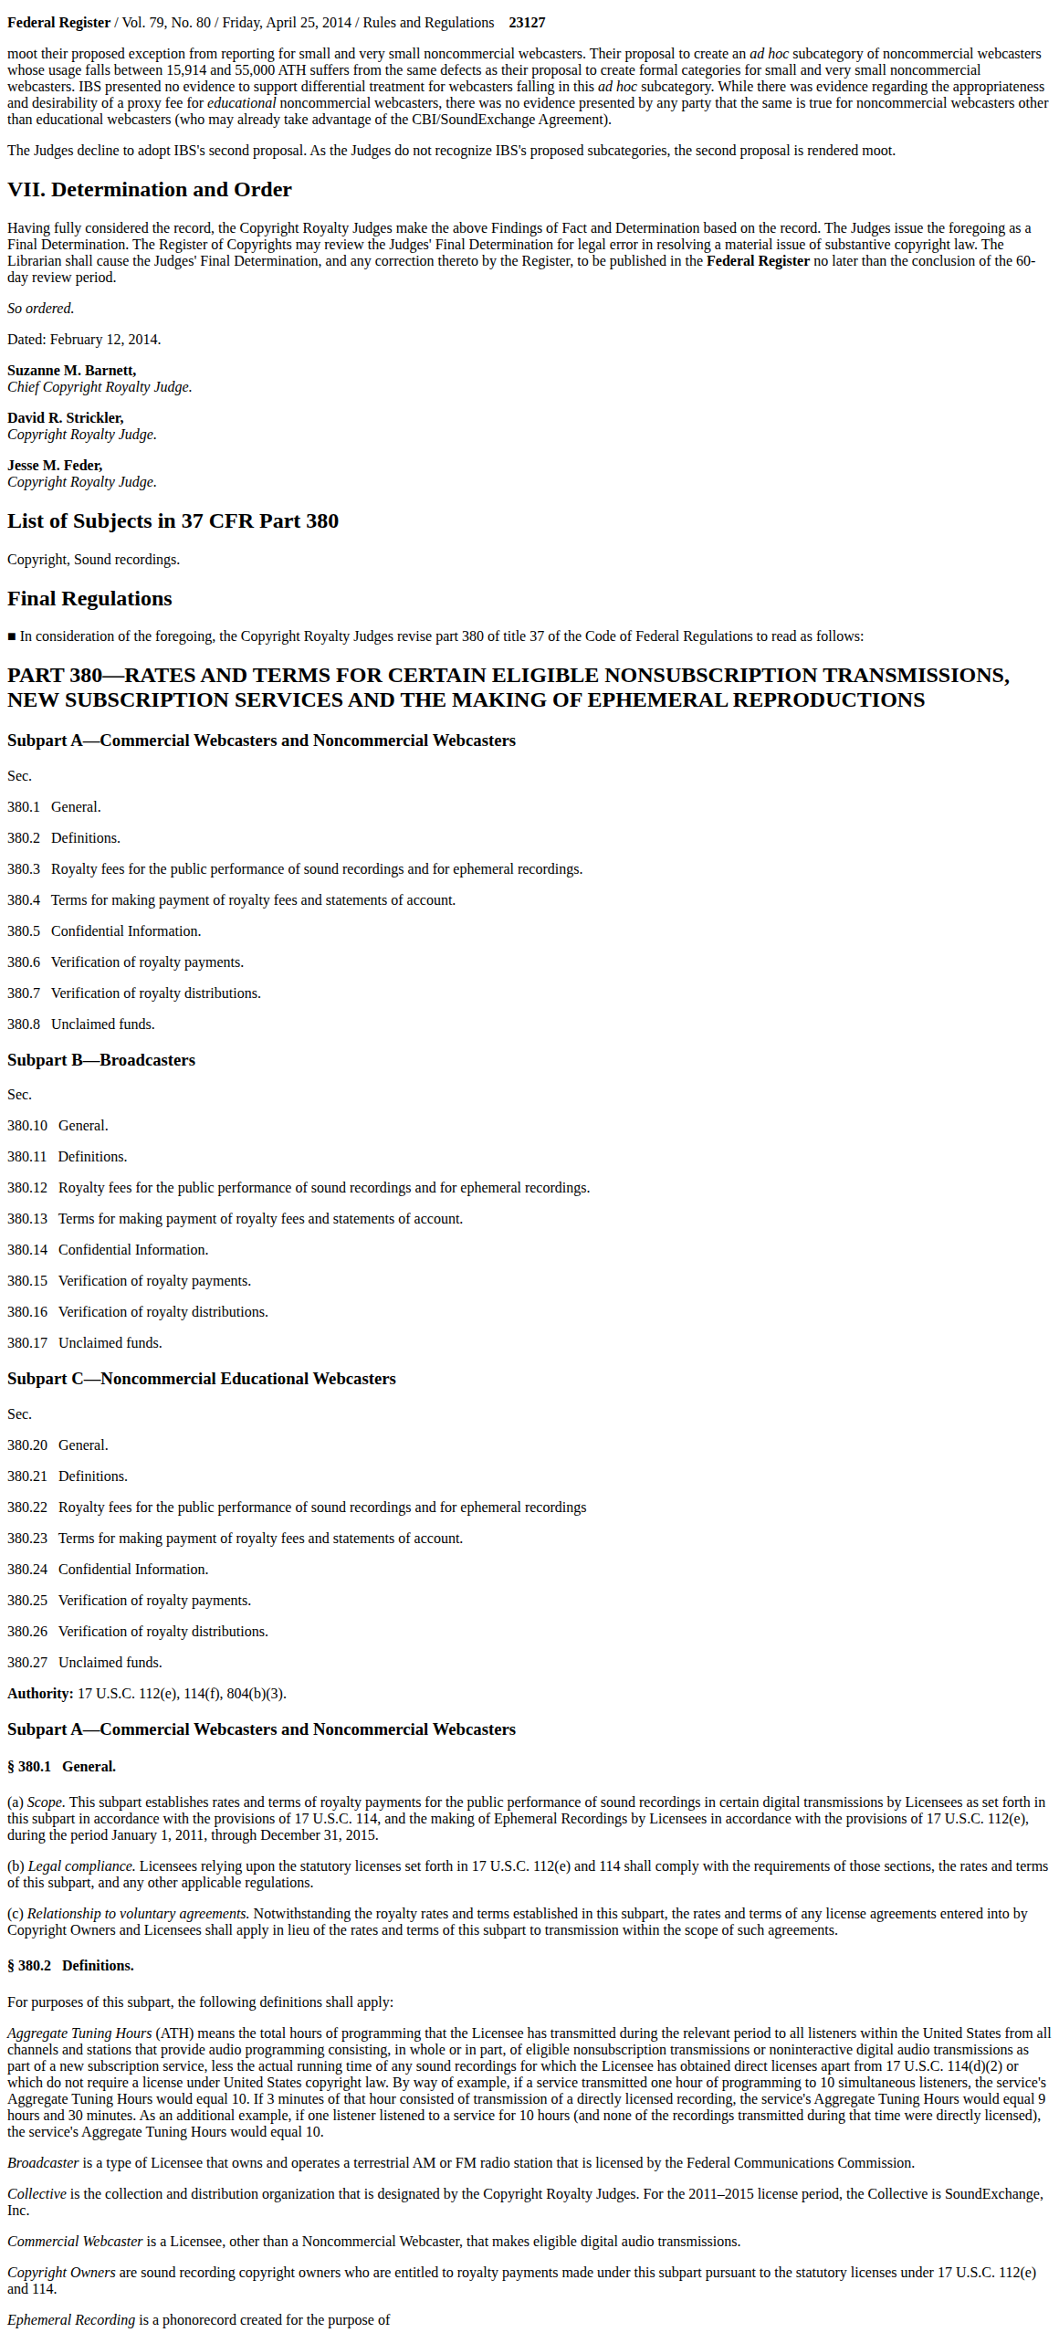Federal Register / Vol. 79, No. 80 / Friday, April 25, 2014 / Rules and Regulations 23127
moot their proposed exception from reporting for small and very small noncommercial webcasters. Their proposal to create an ad hoc subcategory of noncommercial webcasters whose usage falls between 15,914 and 55,000 ATH suffers from the same defects as their proposal to create formal categories for small and very small noncommercial webcasters. IBS presented no evidence to support differential treatment for webcasters falling in this ad hoc subcategory. While there was evidence regarding the appropriateness and desirability of a proxy fee for educational noncommercial webcasters, there was no evidence presented by any party that the same is true for noncommercial webcasters other than educational webcasters (who may already take advantage of the CBI/SoundExchange Agreement).
The Judges decline to adopt IBS's second proposal. As the Judges do not recognize IBS's proposed subcategories, the second proposal is rendered moot.
VII. Determination and Order
Having fully considered the record, the Copyright Royalty Judges make the above Findings of Fact and Determination based on the record. The Judges issue the foregoing as a Final Determination. The Register of Copyrights may review the Judges' Final Determination for legal error in resolving a material issue of substantive copyright law. The Librarian shall cause the Judges' Final Determination, and any correction thereto by the Register, to be published in the Federal Register no later than the conclusion of the 60-day review period.
So ordered.
Dated: February 12, 2014.
Suzanne M. Barnett,
Chief Copyright Royalty Judge.
David R. Strickler,
Copyright Royalty Judge.
Jesse M. Feder,
Copyright Royalty Judge.
List of Subjects in 37 CFR Part 380
Copyright, Sound recordings.
Final Regulations
■ In consideration of the foregoing, the Copyright Royalty Judges revise part 380 of title 37 of the Code of Federal Regulations to read as follows:
PART 380—RATES AND TERMS FOR CERTAIN ELIGIBLE NONSUBSCRIPTION TRANSMISSIONS, NEW SUBSCRIPTION SERVICES AND THE MAKING OF EPHEMERAL REPRODUCTIONS
Subpart A—Commercial Webcasters and Noncommercial Webcasters
Sec.
380.1 General.
380.2 Definitions.
380.3 Royalty fees for the public performance of sound recordings and for ephemeral recordings.
380.4 Terms for making payment of royalty fees and statements of account.
380.5 Confidential Information.
380.6 Verification of royalty payments.
380.7 Verification of royalty distributions.
380.8 Unclaimed funds.
Subpart B—Broadcasters
Sec.
380.10 General.
380.11 Definitions.
380.12 Royalty fees for the public performance of sound recordings and for ephemeral recordings.
380.13 Terms for making payment of royalty fees and statements of account.
380.14 Confidential Information.
380.15 Verification of royalty payments.
380.16 Verification of royalty distributions.
380.17 Unclaimed funds.
Subpart C—Noncommercial Educational Webcasters
Sec.
380.20 General.
380.21 Definitions.
380.22 Royalty fees for the public performance of sound recordings and for ephemeral recordings
380.23 Terms for making payment of royalty fees and statements of account.
380.24 Confidential Information.
380.25 Verification of royalty payments.
380.26 Verification of royalty distributions.
380.27 Unclaimed funds.
Authority: 17 U.S.C. 112(e), 114(f), 804(b)(3).
Subpart A—Commercial Webcasters and Noncommercial Webcasters
§ 380.1 General.
(a) Scope. This subpart establishes rates and terms of royalty payments for the public performance of sound recordings in certain digital transmissions by Licensees as set forth in this subpart in accordance with the provisions of 17 U.S.C. 114, and the making of Ephemeral Recordings by Licensees in accordance with the provisions of 17 U.S.C. 112(e), during the period January 1, 2011, through December 31, 2015.
(b) Legal compliance. Licensees relying upon the statutory licenses set forth in 17 U.S.C. 112(e) and 114 shall comply with the requirements of those sections, the rates and terms of this subpart, and any other applicable regulations.
(c) Relationship to voluntary agreements. Notwithstanding the royalty rates and terms established in this subpart, the rates and terms of any license agreements entered into by Copyright Owners and Licensees shall apply in lieu of the rates and terms of this subpart to transmission within the scope of such agreements.
§ 380.2 Definitions.
For purposes of this subpart, the following definitions shall apply:
Aggregate Tuning Hours (ATH) means the total hours of programming that the Licensee has transmitted during the relevant period to all listeners within the United States from all channels and stations that provide audio programming consisting, in whole or in part, of eligible nonsubscription transmissions or noninteractive digital audio transmissions as part of a new subscription service, less the actual running time of any sound recordings for which the Licensee has obtained direct licenses apart from 17 U.S.C. 114(d)(2) or which do not require a license under United States copyright law. By way of example, if a service transmitted one hour of programming to 10 simultaneous listeners, the service's Aggregate Tuning Hours would equal 10. If 3 minutes of that hour consisted of transmission of a directly licensed recording, the service's Aggregate Tuning Hours would equal 9 hours and 30 minutes. As an additional example, if one listener listened to a service for 10 hours (and none of the recordings transmitted during that time were directly licensed), the service's Aggregate Tuning Hours would equal 10.
Broadcaster is a type of Licensee that owns and operates a terrestrial AM or FM radio station that is licensed by the Federal Communications Commission.
Collective is the collection and distribution organization that is designated by the Copyright Royalty Judges. For the 2011–2015 license period, the Collective is SoundExchange, Inc.
Commercial Webcaster is a Licensee, other than a Noncommercial Webcaster, that makes eligible digital audio transmissions.
Copyright Owners are sound recording copyright owners who are entitled to royalty payments made under this subpart pursuant to the statutory licenses under 17 U.S.C. 112(e) and 114.
Ephemeral Recording is a phonorecord created for the purpose of